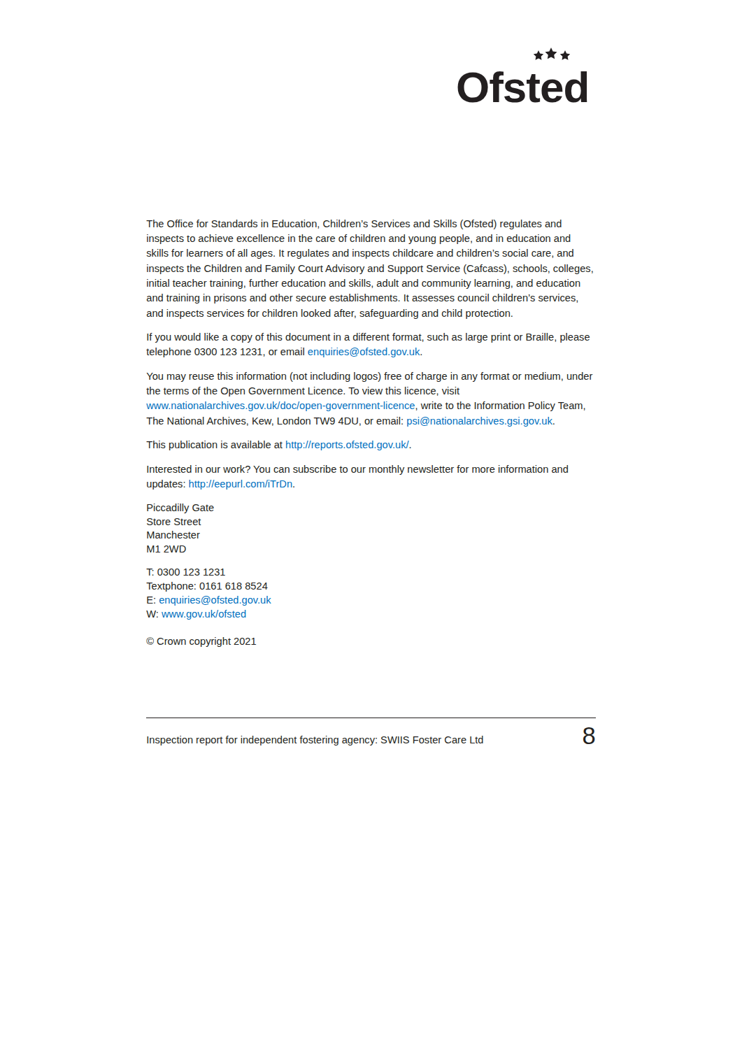Ofsted
The Office for Standards in Education, Children’s Services and Skills (Ofsted) regulates and inspects to achieve excellence in the care of children and young people, and in education and skills for learners of all ages. It regulates and inspects childcare and children’s social care, and inspects the Children and Family Court Advisory and Support Service (Cafcass), schools, colleges, initial teacher training, further education and skills, adult and community learning, and education and training in prisons and other secure establishments. It assesses council children’s services, and inspects services for children looked after, safeguarding and child protection.
If you would like a copy of this document in a different format, such as large print or Braille, please telephone 0300 123 1231, or email enquiries@ofsted.gov.uk.
You may reuse this information (not including logos) free of charge in any format or medium, under the terms of the Open Government Licence. To view this licence, visit www.nationalarchives.gov.uk/doc/open-government-licence, write to the Information Policy Team, The National Archives, Kew, London TW9 4DU, or email: psi@nationalarchives.gsi.gov.uk.
This publication is available at http://reports.ofsted.gov.uk/.
Interested in our work? You can subscribe to our monthly newsletter for more information and updates: http://eepurl.com/iTrDn.
Piccadilly Gate
Store Street
Manchester
M1 2WD
T: 0300 123 1231
Textphone: 0161 618 8524
E: enquiries@ofsted.gov.uk
W: www.gov.uk/ofsted
© Crown copyright 2021
Inspection report for independent fostering agency: SWIIS Foster Care Ltd
8